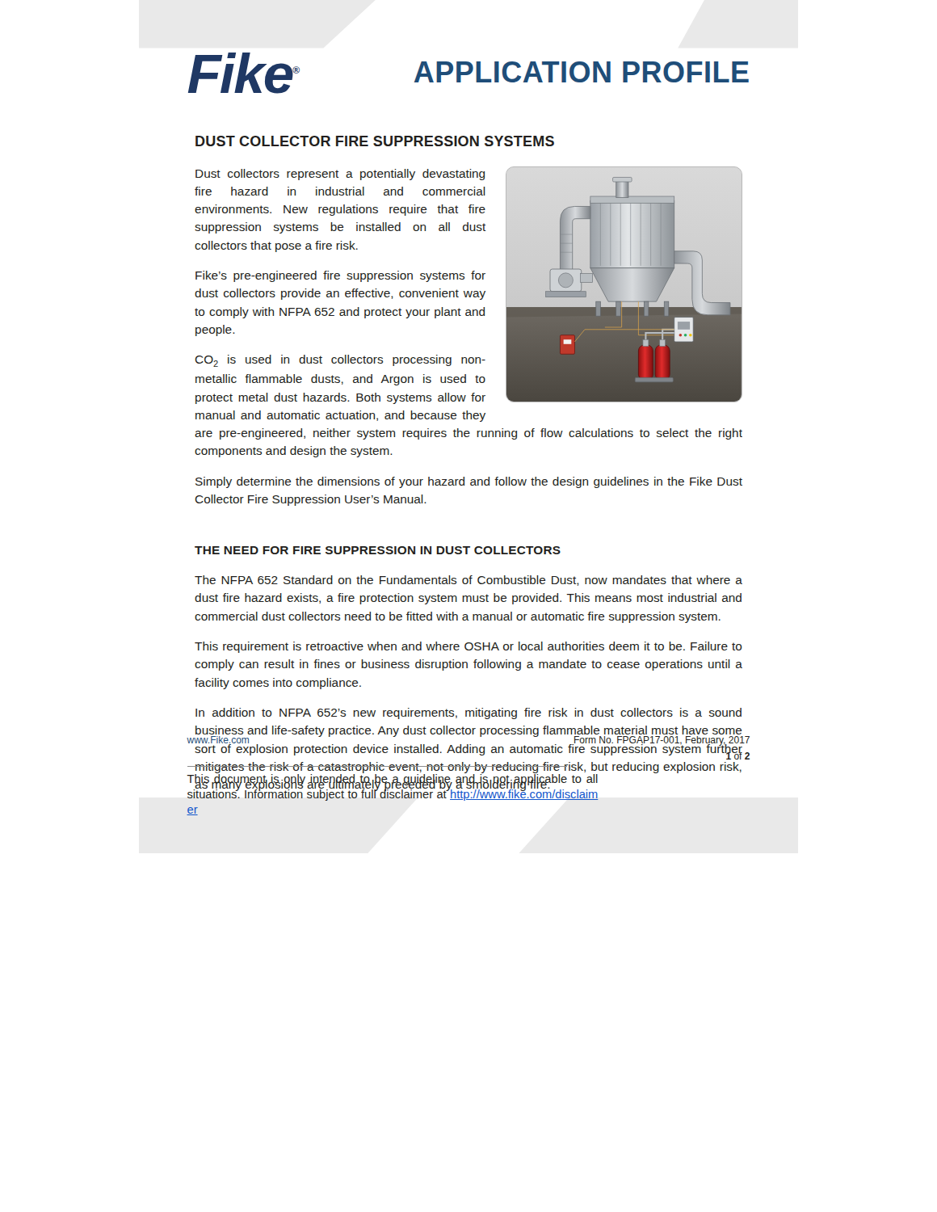Fike®
APPLICATION PROFILE
DUST COLLECTOR FIRE SUPPRESSION SYSTEMS
Dust collectors represent a potentially devastating fire hazard in industrial and commercial environments. New regulations require that fire suppression systems be installed on all dust collectors that pose a fire risk.
Fike’s pre-engineered fire suppression systems for dust collectors provide an effective, convenient way to comply with NFPA 652 and protect your plant and people.
CO2 is used in dust collectors processing non-metallic flammable dusts, and Argon is used to protect metal dust hazards. Both systems allow for manual and automatic actuation, and because they are pre-engineered, neither system requires the running of flow calculations to select the right components and design the system.
Simply determine the dimensions of your hazard and follow the design guidelines in the Fike Dust Collector Fire Suppression User’s Manual.
THE NEED FOR FIRE SUPPRESSION IN DUST COLLECTORS
The NFPA 652 Standard on the Fundamentals of Combustible Dust, now mandates that where a dust fire hazard exists, a fire protection system must be provided. This means most industrial and commercial dust collectors need to be fitted with a manual or automatic fire suppression system.
This requirement is retroactive when and where OSHA or local authorities deem it to be. Failure to comply can result in fines or business disruption following a mandate to cease operations until a facility comes into compliance.
In addition to NFPA 652’s new requirements, mitigating fire risk in dust collectors is a sound business and life-safety practice. Any dust collector processing flammable material must have some sort of explosion protection device installed. Adding an automatic fire suppression system further mitigates the risk of a catastrophic event, not only by reducing fire risk, but reducing explosion risk, as many explosions are ultimately preceded by a smoldering fire.
www.Fike.com
Form No. FPGAP17-001, February, 2017
1 of 2
This document is only intended to be a guideline and is not applicable to all situations. Information subject to full disclaimer at http://www.fike.com/disclaimer